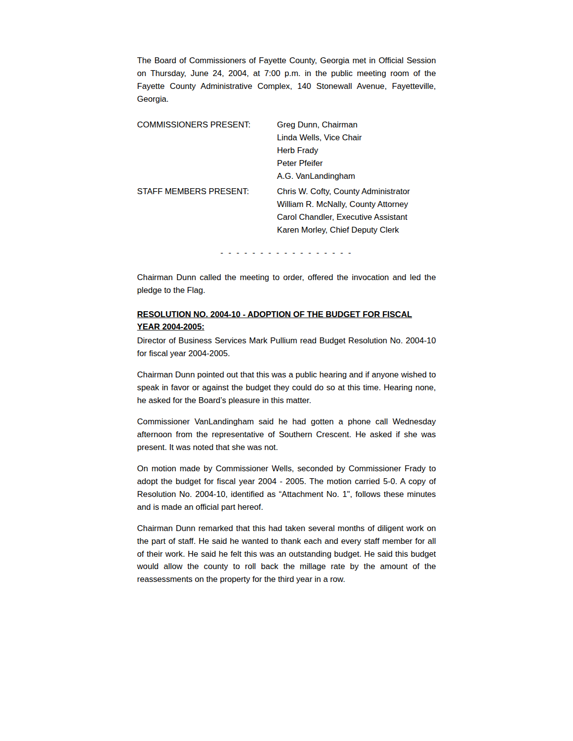The Board of Commissioners of Fayette County, Georgia met in Official Session on Thursday, June 24, 2004, at 7:00 p.m. in the public meeting room of the Fayette County Administrative Complex, 140 Stonewall Avenue, Fayetteville, Georgia.
| COMMISSIONERS PRESENT: | Greg Dunn, Chairman Linda Wells, Vice Chair Herb Frady Peter Pfeifer A.G. VanLandingham |
| STAFF MEMBERS PRESENT: | Chris W. Cofty, County Administrator William R. McNally, County Attorney Carol Chandler, Executive Assistant Karen Morley, Chief Deputy Clerk |
- - - - - - - - - - - - - - - - -
Chairman Dunn called the meeting to order, offered the invocation and led the pledge to the Flag.
RESOLUTION NO. 2004-10 - ADOPTION OF THE BUDGET FOR FISCAL YEAR 2004-2005:
Director of Business Services Mark Pullium read Budget Resolution No. 2004-10 for fiscal year 2004-2005.
Chairman Dunn pointed out that this was a public hearing and if anyone wished to speak in favor or against the budget they could do so at this time. Hearing none, he asked for the Board’s pleasure in this matter.
Commissioner VanLandingham said he had gotten a phone call Wednesday afternoon from the representative of Southern Crescent. He asked if she was present. It was noted that she was not.
On motion made by Commissioner Wells, seconded by Commissioner Frady to adopt the budget for fiscal year 2004 - 2005. The motion carried 5-0. A copy of Resolution No. 2004-10, identified as “Attachment No. 1", follows these minutes and is made an official part hereof.
Chairman Dunn remarked that this had taken several months of diligent work on the part of staff. He said he wanted to thank each and every staff member for all of their work. He said he felt this was an outstanding budget. He said this budget would allow the county to roll back the millage rate by the amount of the reassessments on the property for the third year in a row.